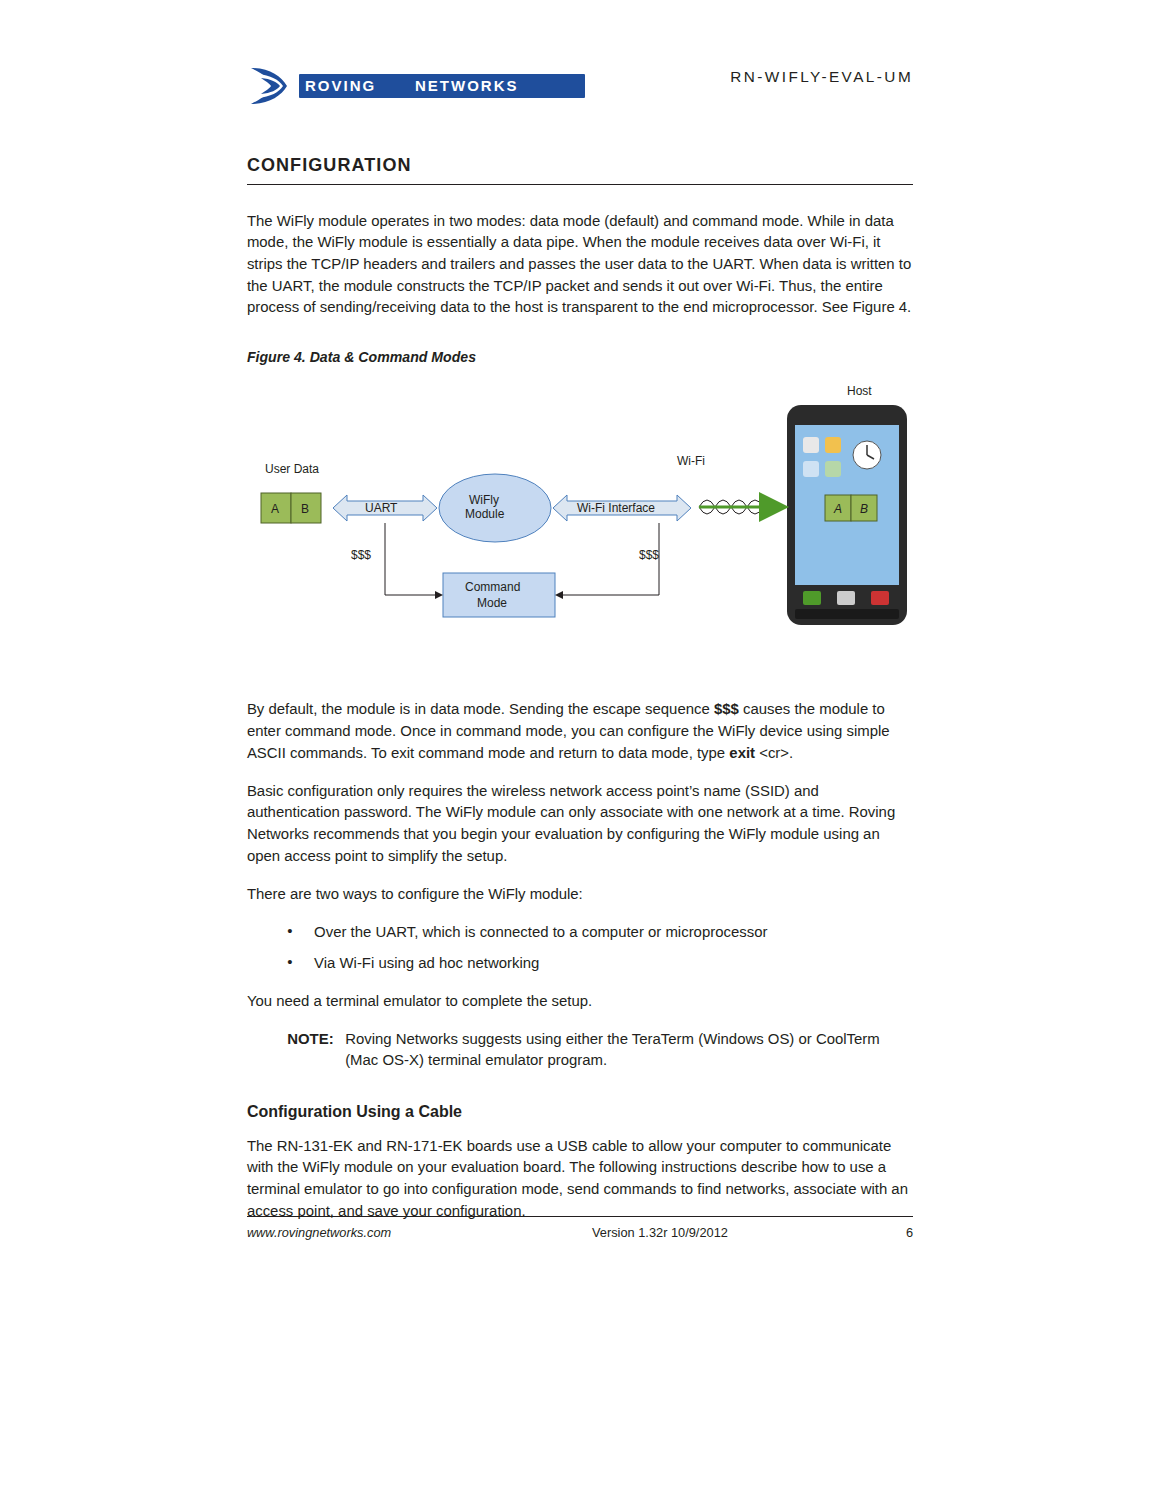ROVING NETWORKS
RN-WIFLY-EVAL-UM
CONFIGURATION
The WiFly module operates in two modes: data mode (default) and command mode. While in data mode, the WiFly module is essentially a data pipe. When the module receives data over Wi-Fi, it strips the TCP/IP headers and trailers and passes the user data to the UART. When data is written to the UART, the module constructs the TCP/IP packet and sends it out over Wi-Fi. Thus, the entire process of sending/receiving data to the host is transparent to the end microprocessor. See Figure 4.
Figure 4. Data & Command Modes
Host A B Wi-Fi User Data A B UART WiFly Module Wi-Fi Interface Command Mode $$$ $$$
By default, the module is in data mode. Sending the escape sequence $$$ causes the module to enter command mode. Once in command mode, you can configure the WiFly device using simple ASCII commands. To exit command mode and return to data mode, type exit <cr>.
Basic configuration only requires the wireless network access point’s name (SSID) and authentication password. The WiFly module can only associate with one network at a time. Roving Networks recommends that you begin your evaluation by configuring the WiFly module using an open access point to simplify the setup.
There are two ways to configure the WiFly module:
Over the UART, which is connected to a computer or microprocessor
Via Wi-Fi using ad hoc networking
You need a terminal emulator to complete the setup.
NOTE:
Roving Networks suggests using either the TeraTerm (Windows OS) or CoolTerm (Mac OS-X) terminal emulator program.
Configuration Using a Cable
The RN-131-EK and RN-171-EK boards use a USB cable to allow your computer to communicate with the WiFly module on your evaluation board. The following instructions describe how to use a terminal emulator to go into configuration mode, send commands to find networks, associate with an access point, and save your configuration.
www.rovingnetworks.com
Version 1.32r 10/9/2012
6